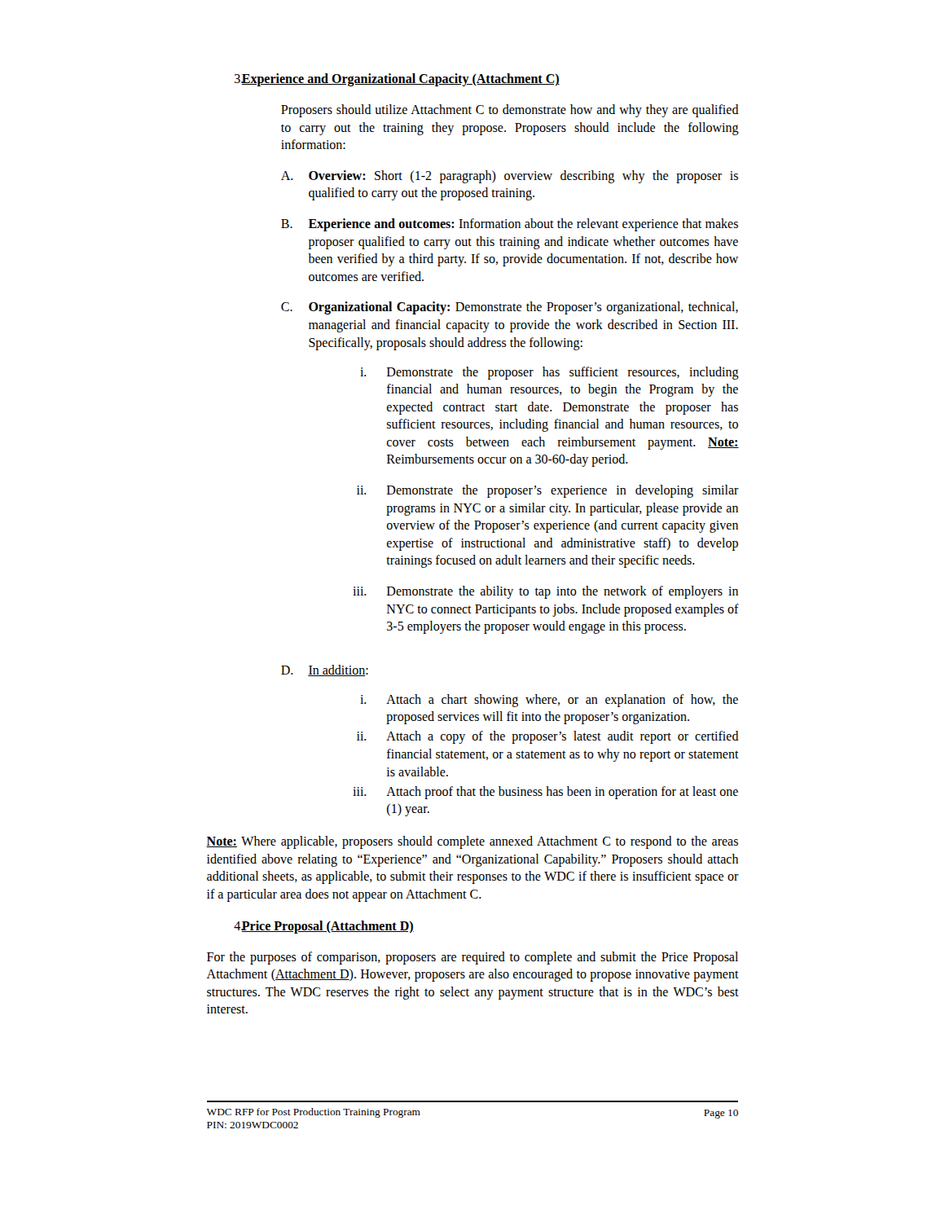3. Experience and Organizational Capacity (Attachment C)
Proposers should utilize Attachment C to demonstrate how and why they are qualified to carry out the training they propose. Proposers should include the following information:
A. Overview: Short (1-2 paragraph) overview describing why the proposer is qualified to carry out the proposed training.
B. Experience and outcomes: Information about the relevant experience that makes proposer qualified to carry out this training and indicate whether outcomes have been verified by a third party. If so, provide documentation. If not, describe how outcomes are verified.
C. Organizational Capacity: Demonstrate the Proposer’s organizational, technical, managerial and financial capacity to provide the work described in Section III. Specifically, proposals should address the following:
i. Demonstrate the proposer has sufficient resources, including financial and human resources, to begin the Program by the expected contract start date. Demonstrate the proposer has sufficient resources, including financial and human resources, to cover costs between each reimbursement payment. Note: Reimbursements occur on a 30-60-day period.
ii. Demonstrate the proposer’s experience in developing similar programs in NYC or a similar city. In particular, please provide an overview of the Proposer’s experience (and current capacity given expertise of instructional and administrative staff) to develop trainings focused on adult learners and their specific needs.
iii. Demonstrate the ability to tap into the network of employers in NYC to connect Participants to jobs. Include proposed examples of 3-5 employers the proposer would engage in this process.
D. In addition:
i. Attach a chart showing where, or an explanation of how, the proposed services will fit into the proposer’s organization.
ii. Attach a copy of the proposer’s latest audit report or certified financial statement, or a statement as to why no report or statement is available.
iii. Attach proof that the business has been in operation for at least one (1) year.
Note: Where applicable, proposers should complete annexed Attachment C to respond to the areas identified above relating to “Experience” and “Organizational Capability.” Proposers should attach additional sheets, as applicable, to submit their responses to the WDC if there is insufficient space or if a particular area does not appear on Attachment C.
4. Price Proposal (Attachment D)
For the purposes of comparison, proposers are required to complete and submit the Price Proposal Attachment (Attachment D). However, proposers are also encouraged to propose innovative payment structures. The WDC reserves the right to select any payment structure that is in the WDC’s best interest.
WDC RFP for Post Production Training Program
PIN: 2019WDC0002
Page 10